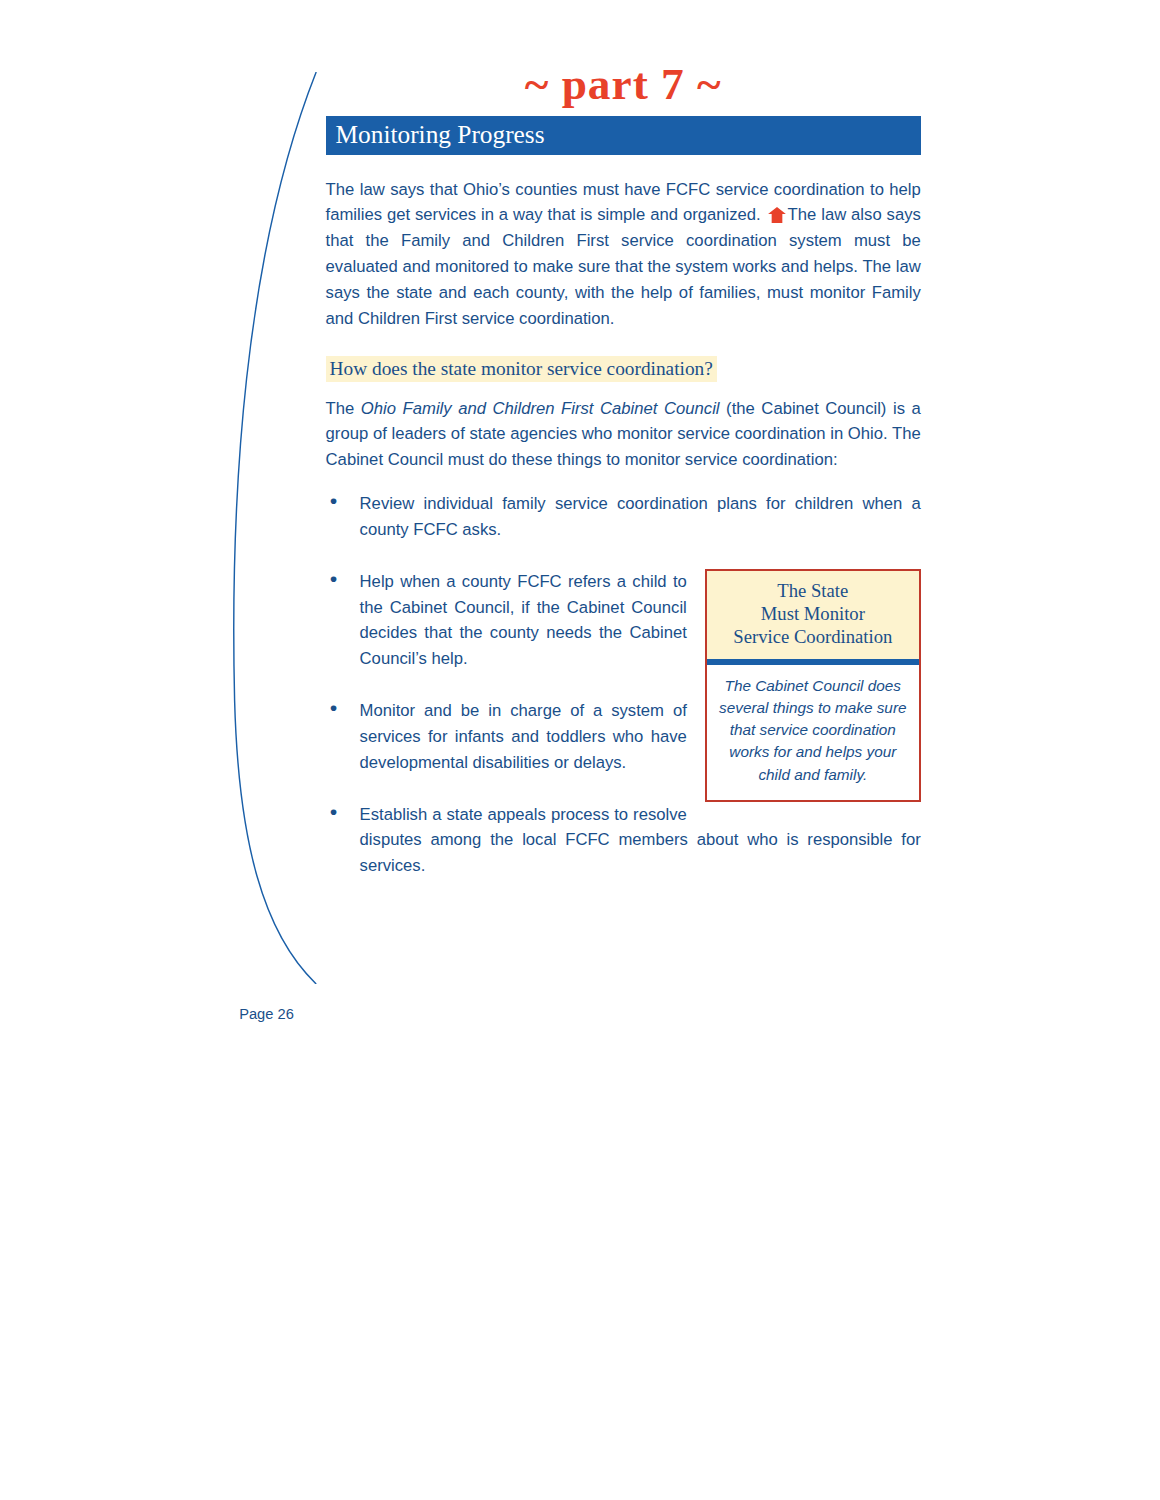~ part 7 ~
Monitoring Progress
The law says that Ohio’s counties must have FCFC service coordination to help families get services in a way that is simple and organized. The law also says that the Family and Children First service coordination system must be evaluated and monitored to make sure that the system works and helps. The law says the state and each county, with the help of families, must monitor Family and Children First service coordination.
How does the state monitor service coordination?
The Ohio Family and Children First Cabinet Council (the Cabinet Council) is a group of leaders of state agencies who monitor service coordination in Ohio. The Cabinet Council must do these things to monitor service coordination:
Review individual family service coordination plans for children when a county FCFC asks.
The State
Must Monitor
Service Coordination
The Cabinet Council does several things to make sure that service coordination works for and helps your child and family.
Help when a county FCFC refers a child to the Cabinet Council, if the Cabinet Council decides that the county needs the Cabinet Council’s help.
Monitor and be in charge of a system of services for infants and toddlers who have developmental disabilities or delays.
Establish a state appeals process to resolve disputes among the local FCFC members about who is responsible for services.
Page 26